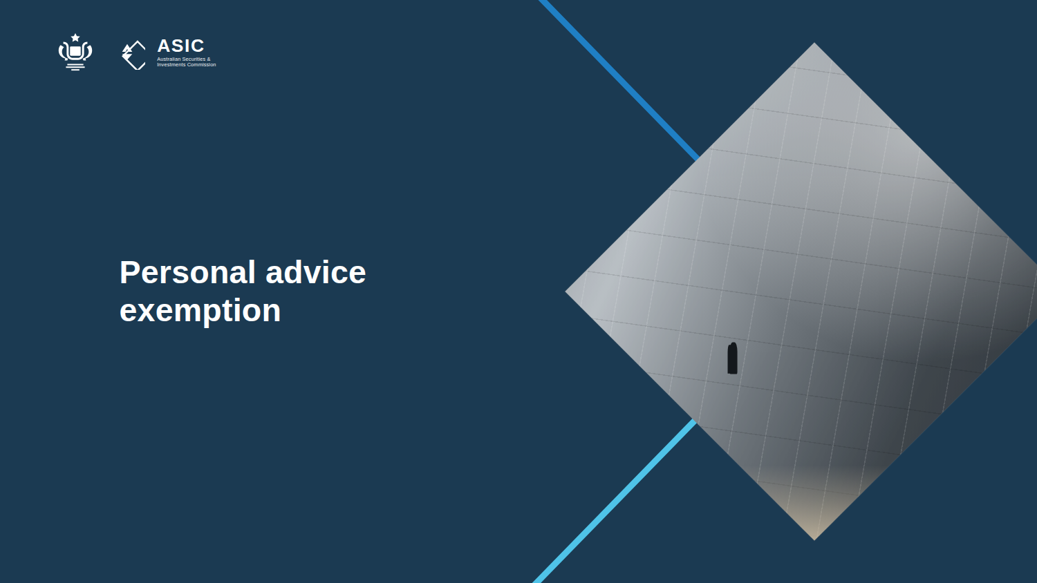ASIC Australian Securities &
Investments Commission
Personal advice
exemption